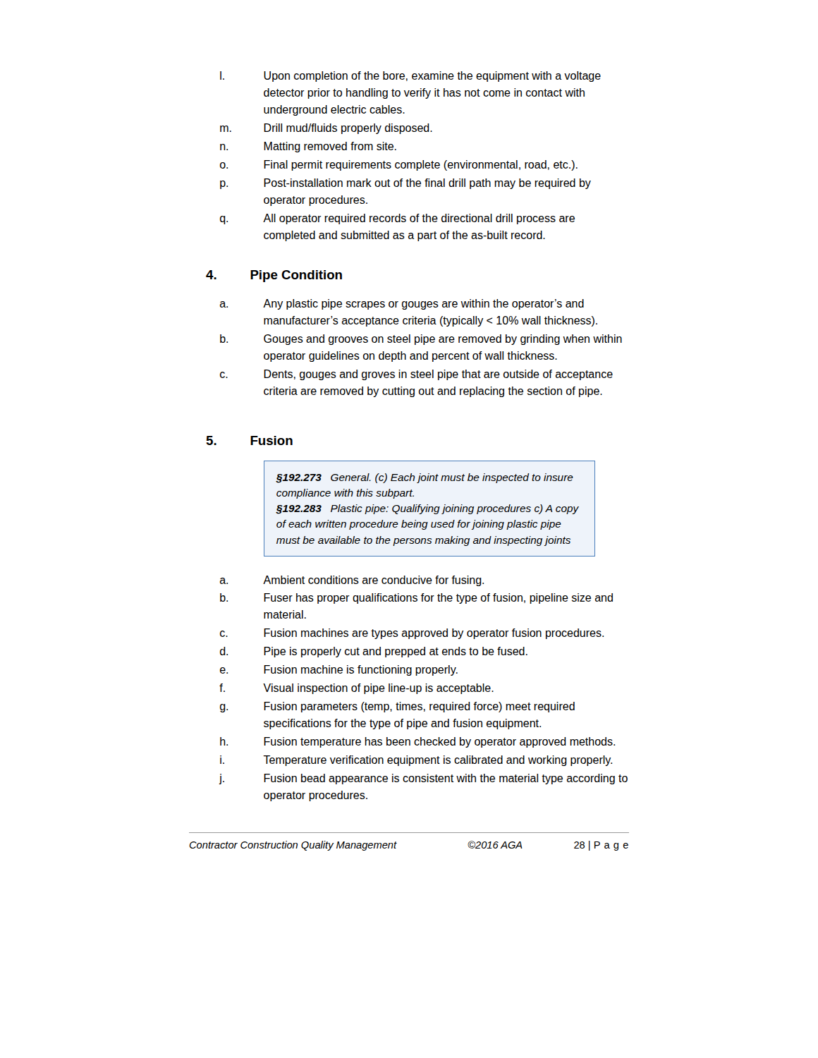l. Upon completion of the bore, examine the equipment with a voltage detector prior to handling to verify it has not come in contact with underground electric cables.
m. Drill mud/fluids properly disposed.
n. Matting removed from site.
o. Final permit requirements complete (environmental, road, etc.).
p. Post-installation mark out of the final drill path may be required by operator procedures.
q. All operator required records of the directional drill process are completed and submitted as a part of the as-built record.
4. Pipe Condition
a. Any plastic pipe scrapes or gouges are within the operator’s and manufacturer’s acceptance criteria (typically < 10% wall thickness).
b. Gouges and grooves on steel pipe are removed by grinding when within operator guidelines on depth and percent of wall thickness.
c. Dents, gouges and groves in steel pipe that are outside of acceptance criteria are removed by cutting out and replacing the section of pipe.
5. Fusion
§192.273 General. (c) Each joint must be inspected to insure compliance with this subpart.
§192.283 Plastic pipe: Qualifying joining procedures c) A copy of each written procedure being used for joining plastic pipe must be available to the persons making and inspecting joints
a. Ambient conditions are conducive for fusing.
b. Fuser has proper qualifications for the type of fusion, pipeline size and material.
c. Fusion machines are types approved by operator fusion procedures.
d. Pipe is properly cut and prepped at ends to be fused.
e. Fusion machine is functioning properly.
f. Visual inspection of pipe line-up is acceptable.
g. Fusion parameters (temp, times, required force) meet required specifications for the type of pipe and fusion equipment.
h. Fusion temperature has been checked by operator approved methods.
i. Temperature verification equipment is calibrated and working properly.
j. Fusion bead appearance is consistent with the material type according to operator procedures.
Contractor Construction Quality Management
©2016 AGA
28 | P a g e